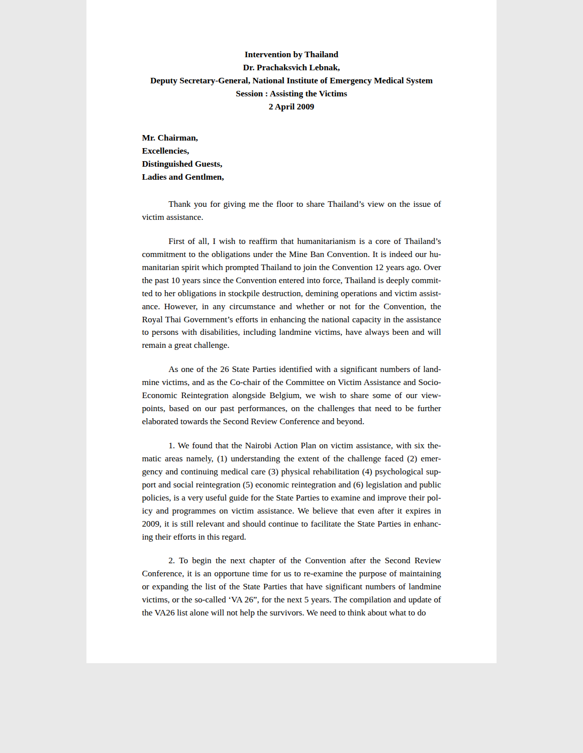Intervention by Thailand Dr. Prachaksvich Lebnak, Deputy Secretary-General, National Institute of Emergency Medical System Session : Assisting the Victims 2 April 2009
Mr. Chairman, Excellencies, Distinguished Guests, Ladies and Gentlmen,
Thank you for giving me the floor to share Thailand’s view on the issue of victim assistance.
First of all, I wish to reaffirm that humanitarianism is a core of Thailand’s commitment to the obligations under the Mine Ban Convention. It is indeed our humanitarian spirit which prompted Thailand to join the Convention 12 years ago. Over the past 10 years since the Convention entered into force, Thailand is deeply committed to her obligations in stockpile destruction, demining operations and victim assistance. However, in any circumstance and whether or not for the Convention, the Royal Thai Government’s efforts in enhancing the national capacity in the assistance to persons with disabilities, including landmine victims, have always been and will remain a great challenge.
As one of the 26 State Parties identified with a significant numbers of landmine victims, and as the Co-chair of the Committee on Victim Assistance and Socio-Economic Reintegration alongside Belgium, we wish to share some of our viewpoints, based on our past performances, on the challenges that need to be further elaborated towards the Second Review Conference and beyond.
1. We found that the Nairobi Action Plan on victim assistance, with six thematic areas namely, (1) understanding the extent of the challenge faced (2) emergency and continuing medical care (3) physical rehabilitation (4) psychological support and social reintegration (5) economic reintegration and (6) legislation and public policies, is a very useful guide for the State Parties to examine and improve their policy and programmes on victim assistance. We believe that even after it expires in 2009, it is still relevant and should continue to facilitate the State Parties in enhancing their efforts in this regard.
2. To begin the next chapter of the Convention after the Second Review Conference, it is an opportune time for us to re-examine the purpose of maintaining or expanding the list of the State Parties that have significant numbers of landmine victims, or the so-called ‘VA 26”, for the next 5 years. The compilation and update of the VA26 list alone will not help the survivors. We need to think about what to do